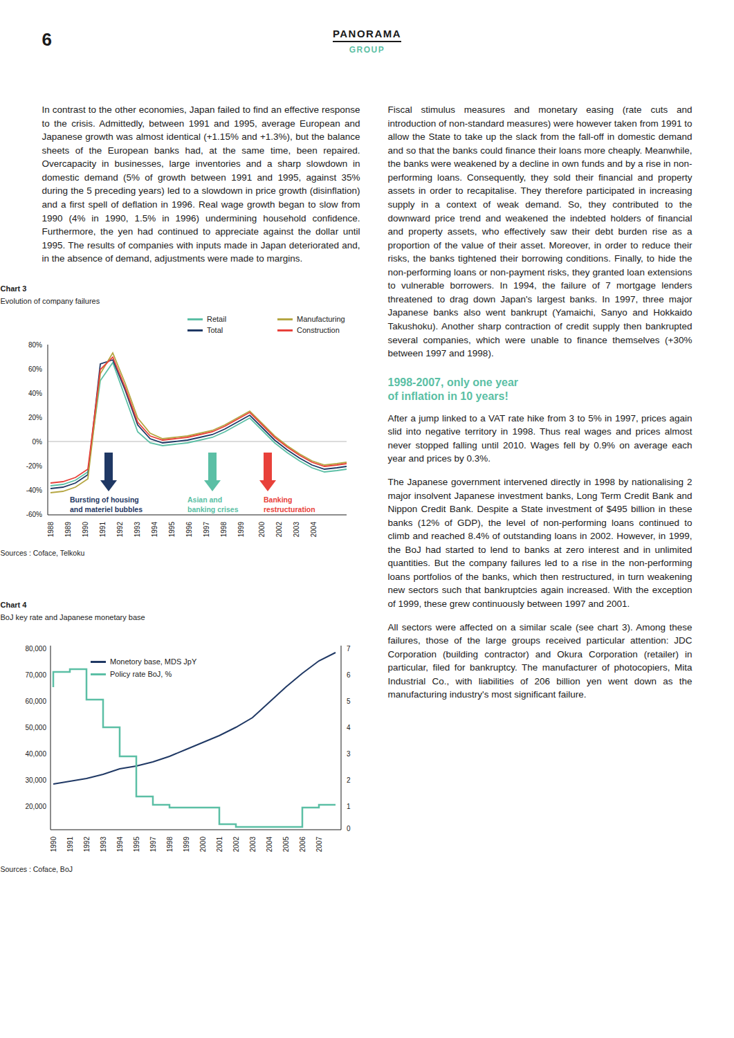6
PANORAMA
GROUP
In contrast to the other economies, Japan failed to find an effective response to the crisis. Admittedly, between 1991 and 1995, average European and Japanese growth was almost identical (+1.15% and +1.3%), but the balance sheets of the European banks had, at the same time, been repaired. Overcapacity in businesses, large inventories and a sharp slowdown in domestic demand (5% of growth between 1991 and 1995, against 35% during the 5 preceding years) led to a slowdown in price growth (disinflation) and a first spell of deflation in 1996. Real wage growth began to slow from 1990 (4% in 1990, 1.5% in 1996) undermining household confidence. Furthermore, the yen had continued to appreciate against the dollar until 1995. The results of companies with inputs made in Japan deteriorated and, in the absence of demand, adjustments were made to margins.
Chart 3
Evolution of company failures
Retail Manufacturing Total Construction 80% 60% 40% 20% 0% -20% -40% -60% Bursting of housing and materiel bubbles Asian and banking crises Banking restructuration 1988 1989 1990 1991 1992 1993 1994 1995 1996 1997 1998 1999 2000 2002 2003 2004
Sources : Coface, Telkoku
Chart 4
BoJ key rate and Japanese monetary base
80,000 70,000 60,000 50,000 40,000 30,000 20,000 7 6 5 4 3 2 1 0 Monetory base, MDS JpY Policy rate BoJ, % 1990 1991 1992 1993 1994 1995 1997 1998 1999 2000 2001 2002 2003 2004 2005 2006 2007
Sources : Coface, BoJ
Fiscal stimulus measures and monetary easing (rate cuts and introduction of non-standard measures) were however taken from 1991 to allow the State to take up the slack from the fall-off in domestic demand and so that the banks could finance their loans more cheaply. Meanwhile, the banks were weakened by a decline in own funds and by a rise in non-performing loans. Consequently, they sold their financial and property assets in order to recapitalise. They therefore participated in increasing supply in a context of weak demand. So, they contributed to the downward price trend and weakened the indebted holders of financial and property assets, who effectively saw their debt burden rise as a proportion of the value of their asset. Moreover, in order to reduce their risks, the banks tightened their borrowing conditions. Finally, to hide the non-performing loans or non-payment risks, they granted loan extensions to vulnerable borrowers. In 1994, the failure of 7 mortgage lenders threatened to drag down Japan's largest banks. In 1997, three major Japanese banks also went bankrupt (Yamaichi, Sanyo and Hokkaido Takushoku). Another sharp contraction of credit supply then bankrupted several companies, which were unable to finance themselves (+30% between 1997 and 1998).
1998-2007, only one year
of inflation in 10 years!
After a jump linked to a VAT rate hike from 3 to 5% in 1997, prices again slid into negative territory in 1998. Thus real wages and prices almost never stopped falling until 2010. Wages fell by 0.9% on average each year and prices by 0.3%.
The Japanese government intervened directly in 1998 by nationalising 2 major insolvent Japanese investment banks, Long Term Credit Bank and Nippon Credit Bank. Despite a State investment of $495 billion in these banks (12% of GDP), the level of non-performing loans continued to climb and reached 8.4% of outstanding loans in 2002. However, in 1999, the BoJ had started to lend to banks at zero interest and in unlimited quantities. But the company failures led to a rise in the non-performing loans portfolios of the banks, which then restructured, in turn weakening new sectors such that bankruptcies again increased. With the exception of 1999, these grew continuously between 1997 and 2001.
All sectors were affected on a similar scale (see chart 3). Among these failures, those of the large groups received particular attention: JDC Corporation (building contractor) and Okura Corporation (retailer) in particular, filed for bankruptcy. The manufacturer of photocopiers, Mita Industrial Co., with liabilities of 206 billion yen went down as the manufacturing industry's most significant failure.